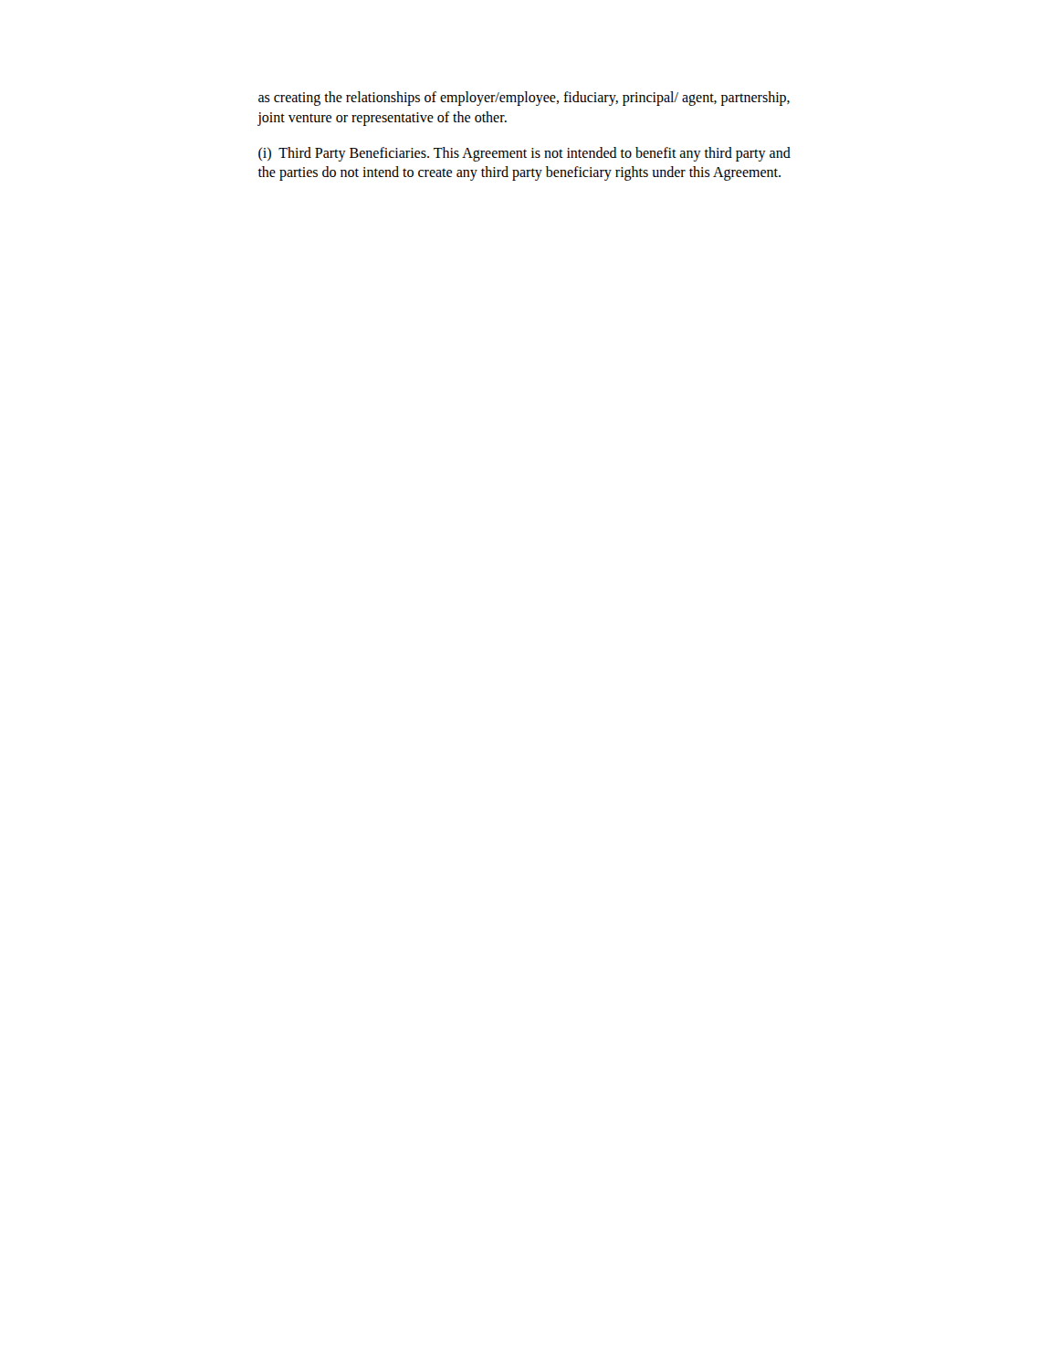as creating the relationships of employer/employee, fiduciary, principal/ agent, partnership, joint venture or representative of the other.
(i) Third Party Beneficiaries. This Agreement is not intended to benefit any third party and the parties do not intend to create any third party beneficiary rights under this Agreement.